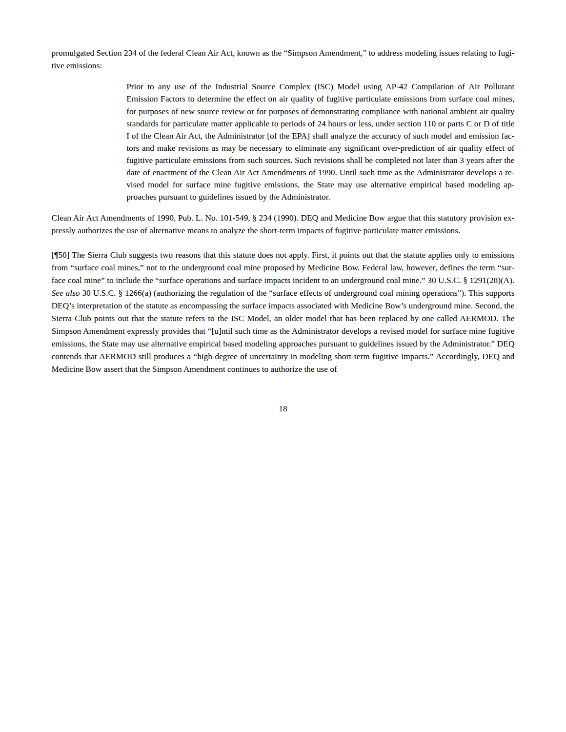promulgated Section 234 of the federal Clean Air Act, known as the “Simpson Amendment,” to address modeling issues relating to fugitive emissions:
Prior to any use of the Industrial Source Complex (ISC) Model using AP-42 Compilation of Air Pollutant Emission Factors to determine the effect on air quality of fugitive particulate emissions from surface coal mines, for purposes of new source review or for purposes of demonstrating compliance with national ambient air quality standards for particulate matter applicable to periods of 24 hours or less, under section 110 or parts C or D of title I of the Clean Air Act, the Administrator [of the EPA] shall analyze the accuracy of such model and emission factors and make revisions as may be necessary to eliminate any significant over-prediction of air quality effect of fugitive particulate emissions from such sources. Such revisions shall be completed not later than 3 years after the date of enactment of the Clean Air Act Amendments of 1990. Until such time as the Administrator develops a revised model for surface mine fugitive emissions, the State may use alternative empirical based modeling approaches pursuant to guidelines issued by the Administrator.
Clean Air Act Amendments of 1990, Pub. L. No. 101-549, § 234 (1990). DEQ and Medicine Bow argue that this statutory provision expressly authorizes the use of alternative means to analyze the short-term impacts of fugitive particulate matter emissions.
[¶50] The Sierra Club suggests two reasons that this statute does not apply. First, it points out that the statute applies only to emissions from “surface coal mines,” not to the underground coal mine proposed by Medicine Bow. Federal law, however, defines the term “surface coal mine” to include the “surface operations and surface impacts incident to an underground coal mine.” 30 U.S.C. § 1291(28)(A). See also 30 U.S.C. § 1266(a) (authorizing the regulation of the “surface effects of underground coal mining operations”). This supports DEQ’s interpretation of the statute as encompassing the surface impacts associated with Medicine Bow’s underground mine. Second, the Sierra Club points out that the statute refers to the ISC Model, an older model that has been replaced by one called AERMOD. The Simpson Amendment expressly provides that “[u]ntil such time as the Administrator develops a revised model for surface mine fugitive emissions, the State may use alternative empirical based modeling approaches pursuant to guidelines issued by the Administrator.” DEQ contends that AERMOD still produces a “high degree of uncertainty in modeling short-term fugitive impacts.” Accordingly, DEQ and Medicine Bow assert that the Simpson Amendment continues to authorize the use of
18